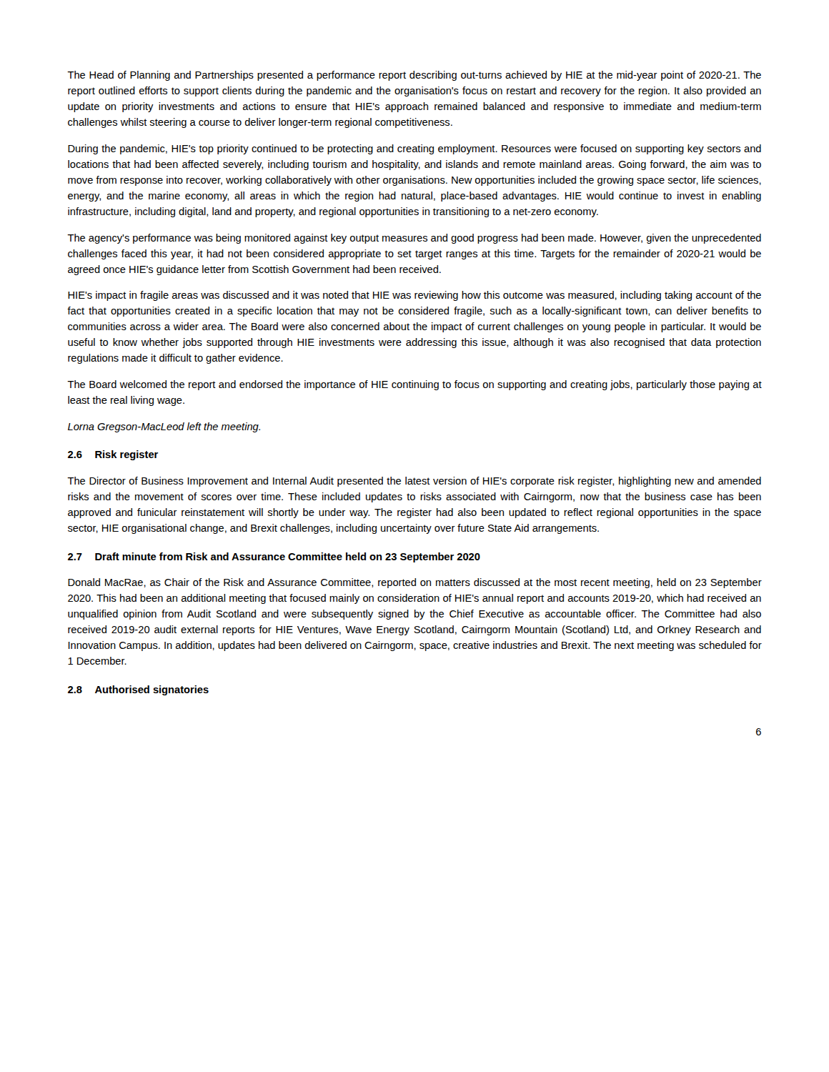The Head of Planning and Partnerships presented a performance report describing out-turns achieved by HIE at the mid-year point of 2020-21. The report outlined efforts to support clients during the pandemic and the organisation's focus on restart and recovery for the region. It also provided an update on priority investments and actions to ensure that HIE's approach remained balanced and responsive to immediate and medium-term challenges whilst steering a course to deliver longer-term regional competitiveness.
During the pandemic, HIE's top priority continued to be protecting and creating employment. Resources were focused on supporting key sectors and locations that had been affected severely, including tourism and hospitality, and islands and remote mainland areas. Going forward, the aim was to move from response into recover, working collaboratively with other organisations. New opportunities included the growing space sector, life sciences, energy, and the marine economy, all areas in which the region had natural, place-based advantages. HIE would continue to invest in enabling infrastructure, including digital, land and property, and regional opportunities in transitioning to a net-zero economy.
The agency's performance was being monitored against key output measures and good progress had been made. However, given the unprecedented challenges faced this year, it had not been considered appropriate to set target ranges at this time. Targets for the remainder of 2020-21 would be agreed once HIE's guidance letter from Scottish Government had been received.
HIE's impact in fragile areas was discussed and it was noted that HIE was reviewing how this outcome was measured, including taking account of the fact that opportunities created in a specific location that may not be considered fragile, such as a locally-significant town, can deliver benefits to communities across a wider area. The Board were also concerned about the impact of current challenges on young people in particular. It would be useful to know whether jobs supported through HIE investments were addressing this issue, although it was also recognised that data protection regulations made it difficult to gather evidence.
The Board welcomed the report and endorsed the importance of HIE continuing to focus on supporting and creating jobs, particularly those paying at least the real living wage.
Lorna Gregson-MacLeod left the meeting.
2.6 Risk register
The Director of Business Improvement and Internal Audit presented the latest version of HIE's corporate risk register, highlighting new and amended risks and the movement of scores over time. These included updates to risks associated with Cairngorm, now that the business case has been approved and funicular reinstatement will shortly be under way. The register had also been updated to reflect regional opportunities in the space sector, HIE organisational change, and Brexit challenges, including uncertainty over future State Aid arrangements.
2.7 Draft minute from Risk and Assurance Committee held on 23 September 2020
Donald MacRae, as Chair of the Risk and Assurance Committee, reported on matters discussed at the most recent meeting, held on 23 September 2020. This had been an additional meeting that focused mainly on consideration of HIE's annual report and accounts 2019-20, which had received an unqualified opinion from Audit Scotland and were subsequently signed by the Chief Executive as accountable officer. The Committee had also received 2019-20 audit external reports for HIE Ventures, Wave Energy Scotland, Cairngorm Mountain (Scotland) Ltd, and Orkney Research and Innovation Campus. In addition, updates had been delivered on Cairngorm, space, creative industries and Brexit. The next meeting was scheduled for 1 December.
2.8 Authorised signatories
6